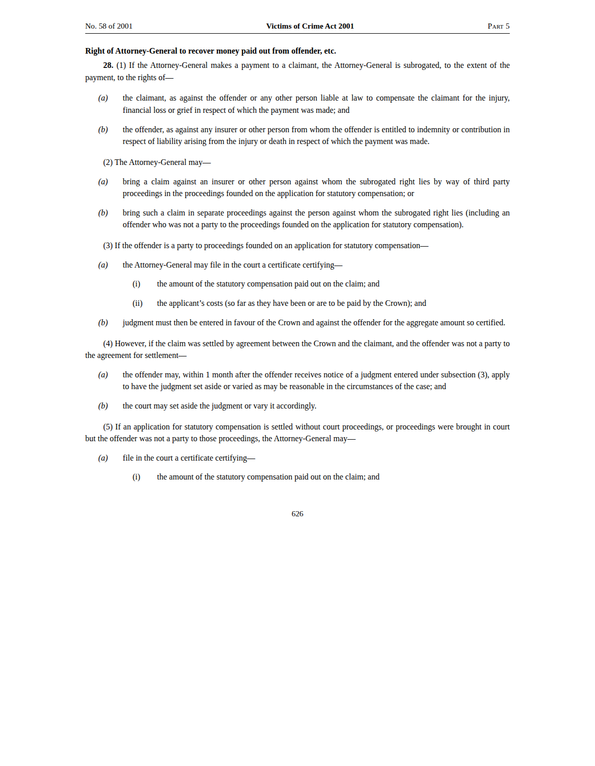No. 58 of 2001 Victims of Crime Act 2001 Part 5
Right of Attorney-General to recover money paid out from offender, etc.
28. (1) If the Attorney-General makes a payment to a claimant, the Attorney-General is subrogated, to the extent of the payment, to the rights of—
(a) the claimant, as against the offender or any other person liable at law to compensate the claimant for the injury, financial loss or grief in respect of which the payment was made; and
(b) the offender, as against any insurer or other person from whom the offender is entitled to indemnity or contribution in respect of liability arising from the injury or death in respect of which the payment was made.
(2) The Attorney-General may—
(a) bring a claim against an insurer or other person against whom the subrogated right lies by way of third party proceedings in the proceedings founded on the application for statutory compensation; or
(b) bring such a claim in separate proceedings against the person against whom the subrogated right lies (including an offender who was not a party to the proceedings founded on the application for statutory compensation).
(3) If the offender is a party to proceedings founded on an application for statutory compensation—
(a) the Attorney-General may file in the court a certificate certifying—
(i) the amount of the statutory compensation paid out on the claim; and
(ii) the applicant’s costs (so far as they have been or are to be paid by the Crown); and
(b) judgment must then be entered in favour of the Crown and against the offender for the aggregate amount so certified.
(4) However, if the claim was settled by agreement between the Crown and the claimant, and the offender was not a party to the agreement for settlement—
(a) the offender may, within 1 month after the offender receives notice of a judgment entered under subsection (3), apply to have the judgment set aside or varied as may be reasonable in the circumstances of the case; and
(b) the court may set aside the judgment or vary it accordingly.
(5) If an application for statutory compensation is settled without court proceedings, or proceedings were brought in court but the offender was not a party to those proceedings, the Attorney-General may—
(a) file in the court a certificate certifying—
(i) the amount of the statutory compensation paid out on the claim; and
626